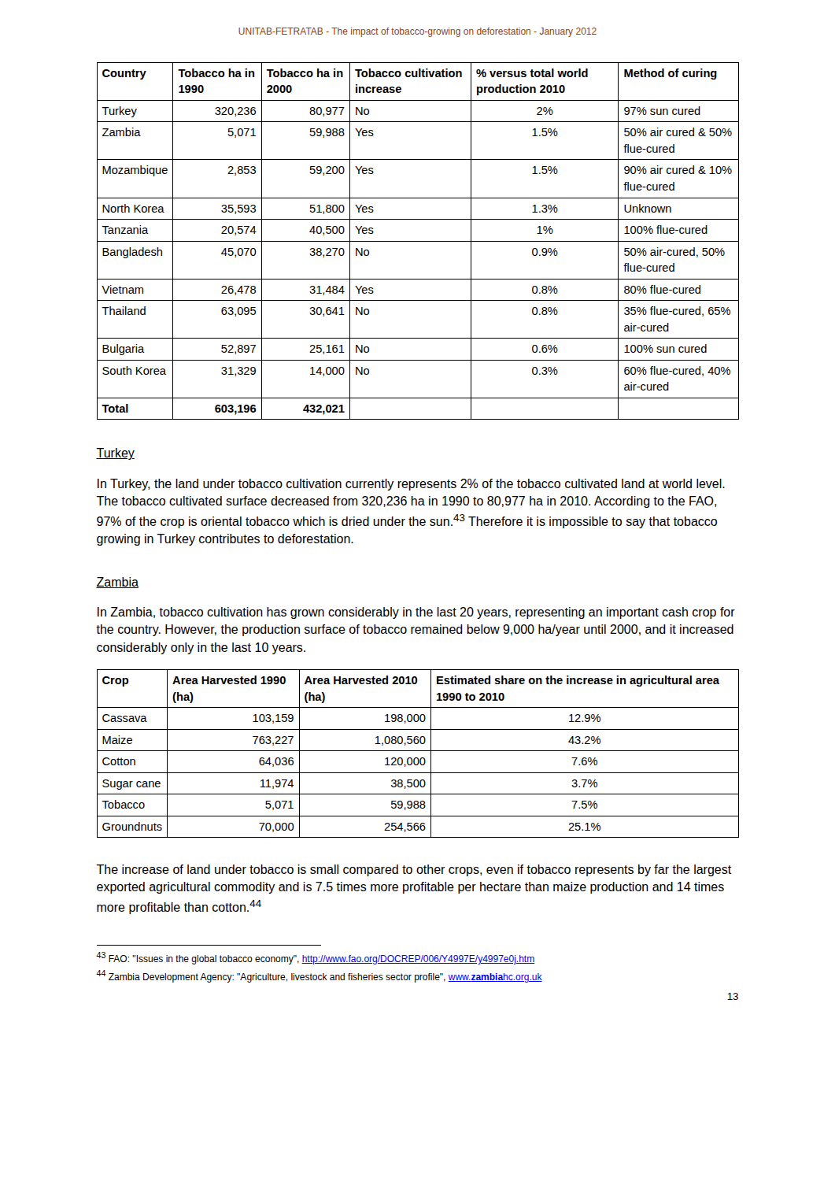UNITAB-FETRATAB - The impact of tobacco-growing on deforestation - January 2012
| Country | Tobacco ha in 1990 | Tobacco ha in 2000 | Tobacco cultivation increase | % versus total world production 2010 | Method of curing |
| --- | --- | --- | --- | --- | --- |
| Turkey | 320,236 | 80,977 | No | 2% | 97% sun cured |
| Zambia | 5,071 | 59,988 | Yes | 1.5% | 50% air cured & 50% flue-cured |
| Mozambique | 2,853 | 59,200 | Yes | 1.5% | 90% air cured & 10% flue-cured |
| North Korea | 35,593 | 51,800 | Yes | 1.3% | Unknown |
| Tanzania | 20,574 | 40,500 | Yes | 1% | 100% flue-cured |
| Bangladesh | 45,070 | 38,270 | No | 0.9% | 50% air-cured, 50% flue-cured |
| Vietnam | 26,478 | 31,484 | Yes | 0.8% | 80% flue-cured |
| Thailand | 63,095 | 30,641 | No | 0.8% | 35% flue-cured, 65% air-cured |
| Bulgaria | 52,897 | 25,161 | No | 0.6% | 100% sun cured |
| South Korea | 31,329 | 14,000 | No | 0.3% | 60% flue-cured, 40% air-cured |
| Total | 603,196 | 432,021 | | | |
Turkey
In Turkey, the land under tobacco cultivation currently represents 2% of the tobacco cultivated land at world level. The tobacco cultivated surface decreased from 320,236 ha in 1990 to 80,977 ha in 2010. According to the FAO, 97% of the crop is oriental tobacco which is dried under the sun.43 Therefore it is impossible to say that tobacco growing in Turkey contributes to deforestation.
Zambia
In Zambia, tobacco cultivation has grown considerably in the last 20 years, representing an important cash crop for the country. However, the production surface of tobacco remained below 9,000 ha/year until 2000, and it increased considerably only in the last 10 years.
| Crop | Area Harvested 1990 (ha) | Area Harvested 2010 (ha) | Estimated share on the increase in agricultural area 1990 to 2010 |
| --- | --- | --- | --- |
| Cassava | 103,159 | 198,000 | 12.9% |
| Maize | 763,227 | 1,080,560 | 43.2% |
| Cotton | 64,036 | 120,000 | 7.6% |
| Sugar cane | 11,974 | 38,500 | 3.7% |
| Tobacco | 5,071 | 59,988 | 7.5% |
| Groundnuts | 70,000 | 254,566 | 25.1% |
The increase of land under tobacco is small compared to other crops, even if tobacco represents by far the largest exported agricultural commodity and is 7.5 times more profitable per hectare than maize production and 14 times more profitable than cotton.44
43 FAO: "Issues in the global tobacco economy", http://www.fao.org/DOCREP/006/Y4997E/y4997e0j.htm
44 Zambia Development Agency: "Agriculture, livestock and fisheries sector profile", www.zambiahc.org.uk
13